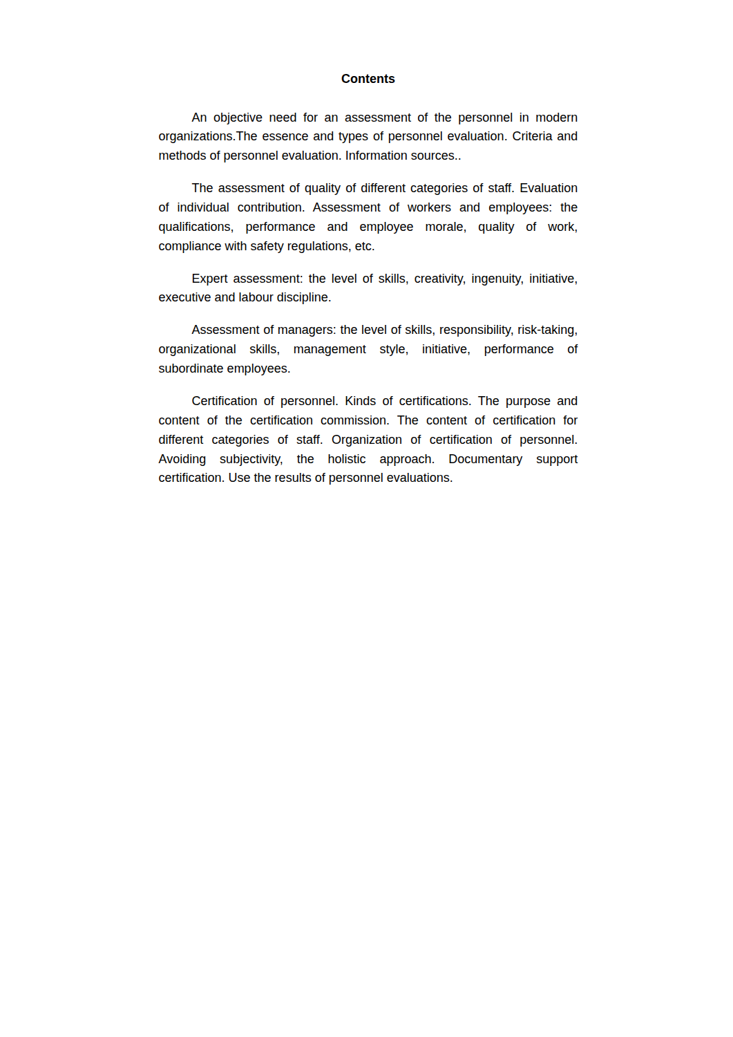Contents
An objective need for an assessment of the personnel in modern organizations.The essence and types of personnel evaluation. Criteria and methods of personnel evaluation. Information sources..
The assessment of quality of different categories of staff. Evaluation of individual contribution. Assessment of workers and employees: the qualifications, performance and employee morale, quality of work, compliance with safety regulations, etc.
Expert assessment: the level of skills, creativity, ingenuity, initiative, executive and labour discipline.
Assessment of managers: the level of skills, responsibility, risk-taking, organizational skills, management style, initiative, performance of subordinate employees.
Certification of personnel. Kinds of certifications. The purpose and content of the certification commission. The content of certification for different categories of staff. Organization of certification of personnel. Avoiding subjectivity, the holistic approach. Documentary support certification. Use the results of personnel evaluations.